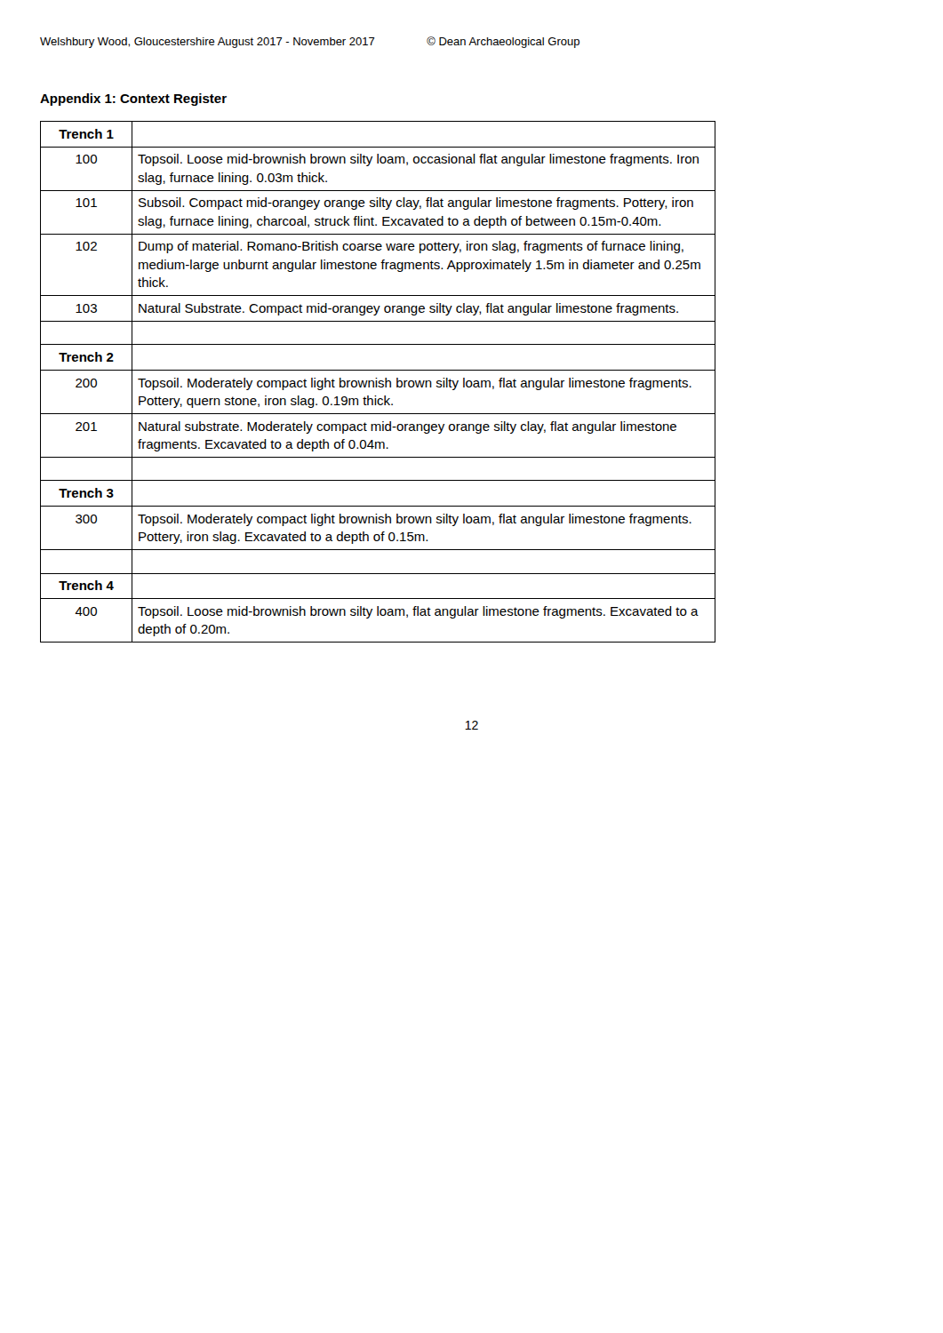Welshbury Wood, Gloucestershire August 2017 - November 2017© Dean Archaeological Group
Appendix 1: Context Register
| Trench 1 | |
| 100 | Topsoil. Loose mid-brownish brown silty loam, occasional flat angular limestone fragments. Iron slag, furnace lining. 0.03m thick. |
| 101 | Subsoil. Compact mid-orangey orange silty clay, flat angular limestone fragments. Pottery, iron slag, furnace lining, charcoal, struck flint. Excavated to a depth of between 0.15m-0.40m. |
| 102 | Dump of material. Romano-British coarse ware pottery, iron slag, fragments of furnace lining, medium-large unburnt angular limestone fragments. Approximately 1.5m in diameter and 0.25m thick. |
| 103 | Natural Substrate. Compact mid-orangey orange silty clay, flat angular limestone fragments. |
| Trench 2 | |
| 200 | Topsoil. Moderately compact light brownish brown silty loam, flat angular limestone fragments. Pottery, quern stone, iron slag. 0.19m thick. |
| 201 | Natural substrate. Moderately compact mid-orangey orange silty clay, flat angular limestone fragments. Excavated to a depth of 0.04m. |
| Trench 3 | |
| 300 | Topsoil. Moderately compact light brownish brown silty loam, flat angular limestone fragments. Pottery, iron slag. Excavated to a depth of 0.15m. |
| Trench 4 | |
| 400 | Topsoil. Loose mid-brownish brown silty loam, flat angular limestone fragments. Excavated to a depth of 0.20m. |
12